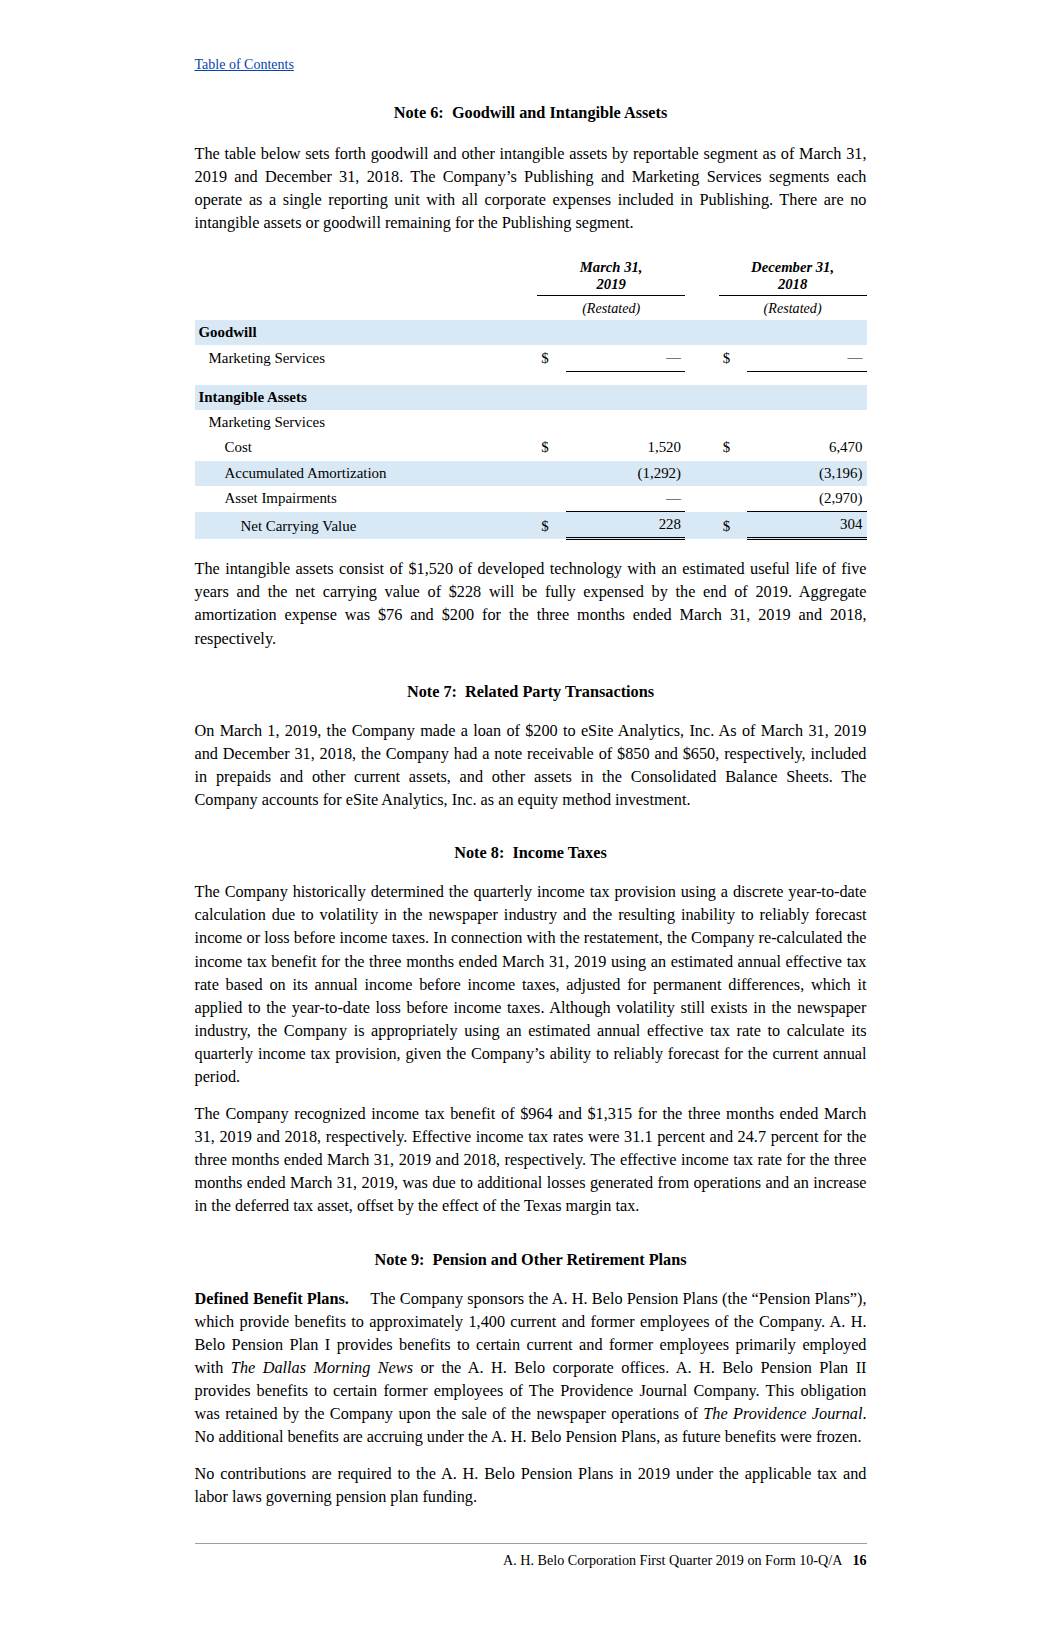Table of Contents
Note 6: Goodwill and Intangible Assets
The table below sets forth goodwill and other intangible assets by reportable segment as of March 31, 2019 and December 31, 2018. The Company’s Publishing and Marketing Services segments each operate as a single reporting unit with all corporate expenses included in Publishing. There are no intangible assets or goodwill remaining for the Publishing segment.
| | | March 31, 2019 | | December 31, 2018 |
| | | (Restated) | | (Restated) |
| Goodwill | | | | | | |
| Marketing Services | | $ | — | | $ | — |
| Intangible Assets | | | | | | |
| Marketing Services | | | | | | |
| Cost | | $ | 1,520 | | $ | 6,470 |
| Accumulated Amortization | | | (1,292) | | | (3,196) |
| Asset Impairments | | | — | | | (2,970) |
| Net Carrying Value | | $ | 228 | | $ | 304 |
The intangible assets consist of $1,520 of developed technology with an estimated useful life of five years and the net carrying value of $228 will be fully expensed by the end of 2019. Aggregate amortization expense was $76 and $200 for the three months ended March 31, 2019 and 2018, respectively.
Note 7: Related Party Transactions
On March 1, 2019, the Company made a loan of $200 to eSite Analytics, Inc. As of March 31, 2019 and December 31, 2018, the Company had a note receivable of $850 and $650, respectively, included in prepaids and other current assets, and other assets in the Consolidated Balance Sheets. The Company accounts for eSite Analytics, Inc. as an equity method investment.
Note 8: Income Taxes
The Company historically determined the quarterly income tax provision using a discrete year-to-date calculation due to volatility in the newspaper industry and the resulting inability to reliably forecast income or loss before income taxes. In connection with the restatement, the Company re-calculated the income tax benefit for the three months ended March 31, 2019 using an estimated annual effective tax rate based on its annual income before income taxes, adjusted for permanent differences, which it applied to the year-to-date loss before income taxes. Although volatility still exists in the newspaper industry, the Company is appropriately using an estimated annual effective tax rate to calculate its quarterly income tax provision, given the Company’s ability to reliably forecast for the current annual period.
The Company recognized income tax benefit of $964 and $1,315 for the three months ended March 31, 2019 and 2018, respectively. Effective income tax rates were 31.1 percent and 24.7 percent for the three months ended March 31, 2019 and 2018, respectively. The effective income tax rate for the three months ended March 31, 2019, was due to additional losses generated from operations and an increase in the deferred tax asset, offset by the effect of the Texas margin tax.
Note 9: Pension and Other Retirement Plans
Defined Benefit Plans. The Company sponsors the A. H. Belo Pension Plans (the “Pension Plans”), which provide benefits to approximately 1,400 current and former employees of the Company. A. H. Belo Pension Plan I provides benefits to certain current and former employees primarily employed with The Dallas Morning News or the A. H. Belo corporate offices. A. H. Belo Pension Plan II provides benefits to certain former employees of The Providence Journal Company. This obligation was retained by the Company upon the sale of the newspaper operations of The Providence Journal. No additional benefits are accruing under the A. H. Belo Pension Plans, as future benefits were frozen.
No contributions are required to the A. H. Belo Pension Plans in 2019 under the applicable tax and labor laws governing pension plan funding.
A. H. Belo Corporation First Quarter 2019 on Form 10-Q/A16